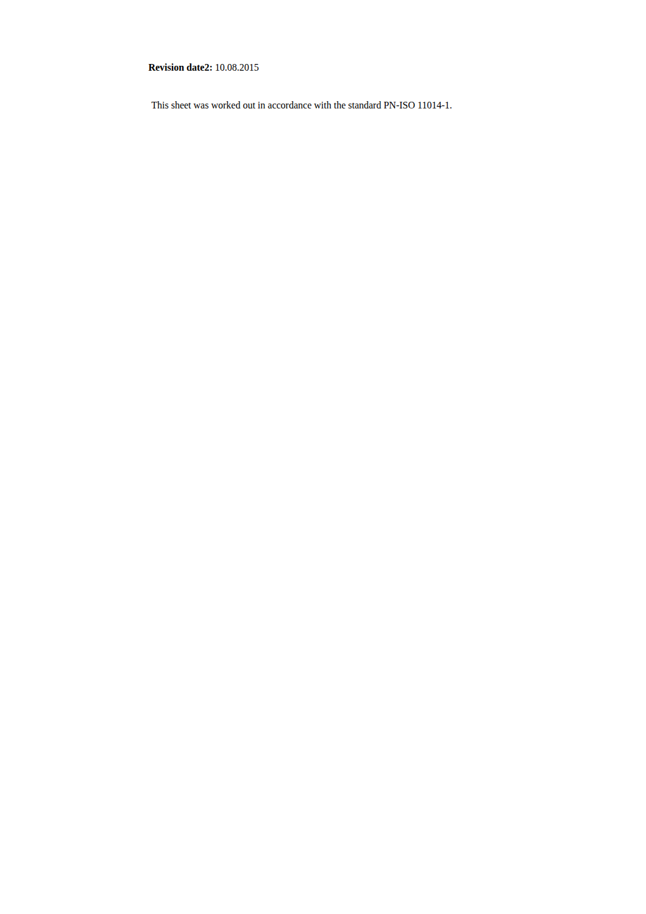Revision date2: 10.08.2015
This sheet was worked out in accordance with the standard PN-ISO 11014-1.